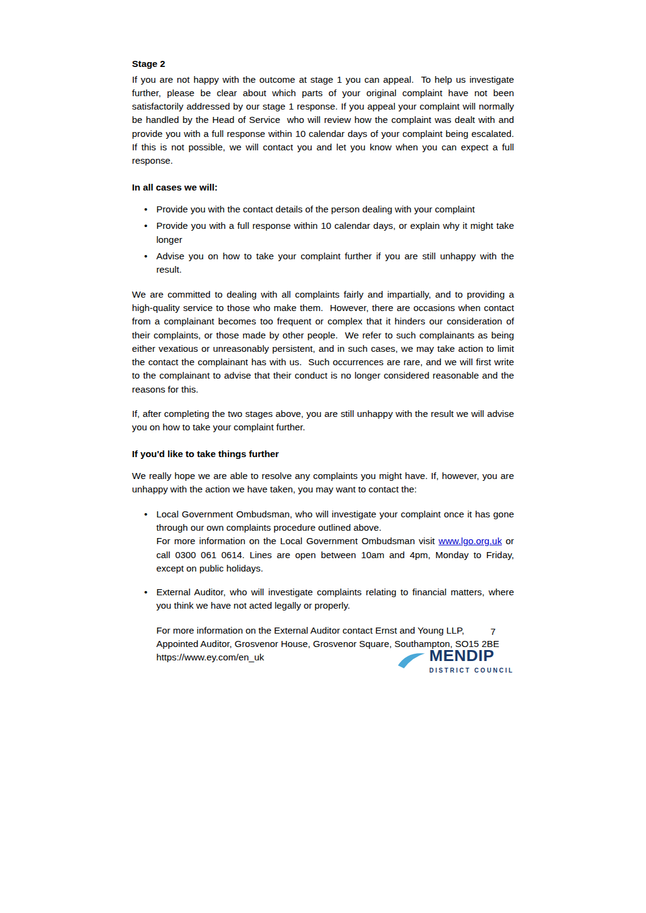Stage 2
If you are not happy with the outcome at stage 1 you can appeal. To help us investigate further, please be clear about which parts of your original complaint have not been satisfactorily addressed by our stage 1 response. If you appeal your complaint will normally be handled by the Head of Service who will review how the complaint was dealt with and provide you with a full response within 10 calendar days of your complaint being escalated. If this is not possible, we will contact you and let you know when you can expect a full response.
In all cases we will:
Provide you with the contact details of the person dealing with your complaint
Provide you with a full response within 10 calendar days, or explain why it might take longer
Advise you on how to take your complaint further if you are still unhappy with the result.
We are committed to dealing with all complaints fairly and impartially, and to providing a high-quality service to those who make them. However, there are occasions when contact from a complainant becomes too frequent or complex that it hinders our consideration of their complaints, or those made by other people. We refer to such complainants as being either vexatious or unreasonably persistent, and in such cases, we may take action to limit the contact the complainant has with us. Such occurrences are rare, and we will first write to the complainant to advise that their conduct is no longer considered reasonable and the reasons for this.
If, after completing the two stages above, you are still unhappy with the result we will advise you on how to take your complaint further.
If you'd like to take things further
We really hope we are able to resolve any complaints you might have. If, however, you are unhappy with the action we have taken, you may want to contact the:
Local Government Ombudsman, who will investigate your complaint once it has gone through our own complaints procedure outlined above.
For more information on the Local Government Ombudsman visit www.lgo.org.uk or call 0300 061 0614. Lines are open between 10am and 4pm, Monday to Friday, except on public holidays.
External Auditor, who will investigate complaints relating to financial matters, where you think we have not acted legally or properly.
For more information on the External Auditor contact Ernst and Young LLP,
Appointed Auditor, Grosvenor House, Grosvenor Square, Southampton, SO15 2BE
https://www.ey.com/en_uk
7
MENDIP
DISTRICT COUNCIL